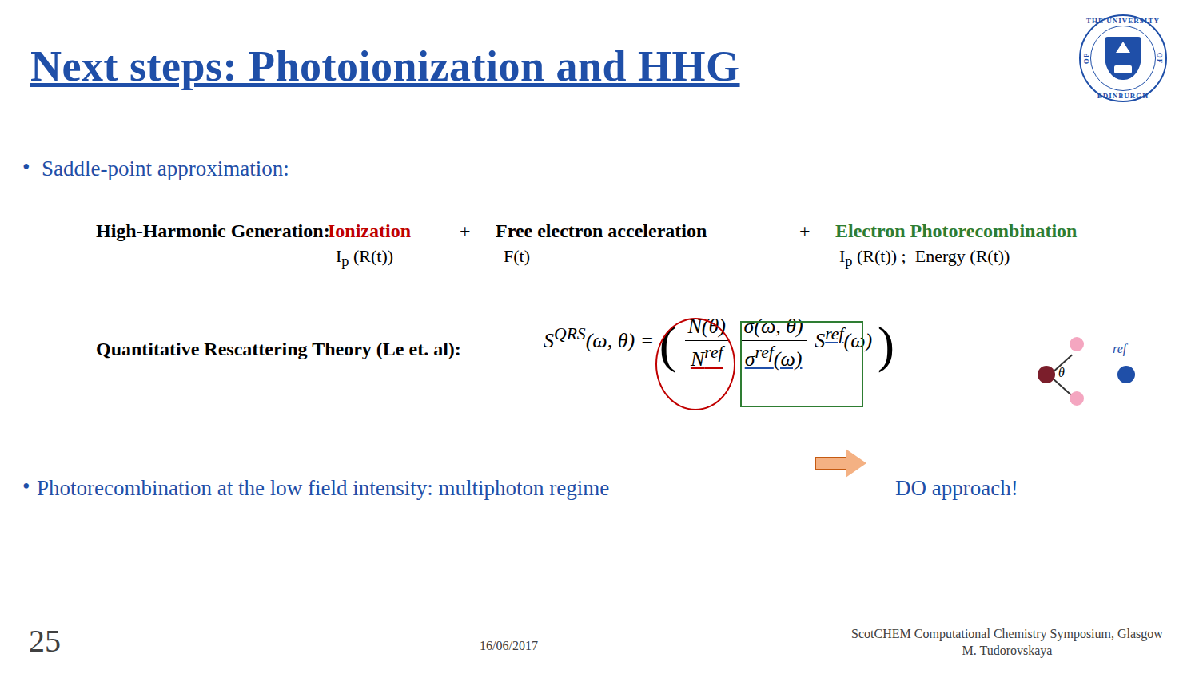Next steps: Photoionization and HHG
THE UNIVERSITY
EDINBURGH
OF
OF
Saddle-point approximation:
High-Harmonic Generation: Ionization + Free electron acceleration + Electron Photorecombination Ip (R(t)) F(t) Ip (R(t)) ; Energy (R(t))
Quantitative Rescattering Theory (Le et. al):
SQRS(ω, θ) = ( N(θ) Nref σ(ω, θ) σref(ω) Sref(ω) )
θ
ref
Photorecombination at the low field intensity: multiphoton regime
DO approach!
25
16/06/2017
ScotCHEM Computational Chemistry Symposium, Glasgow
M. Tudorovskaya